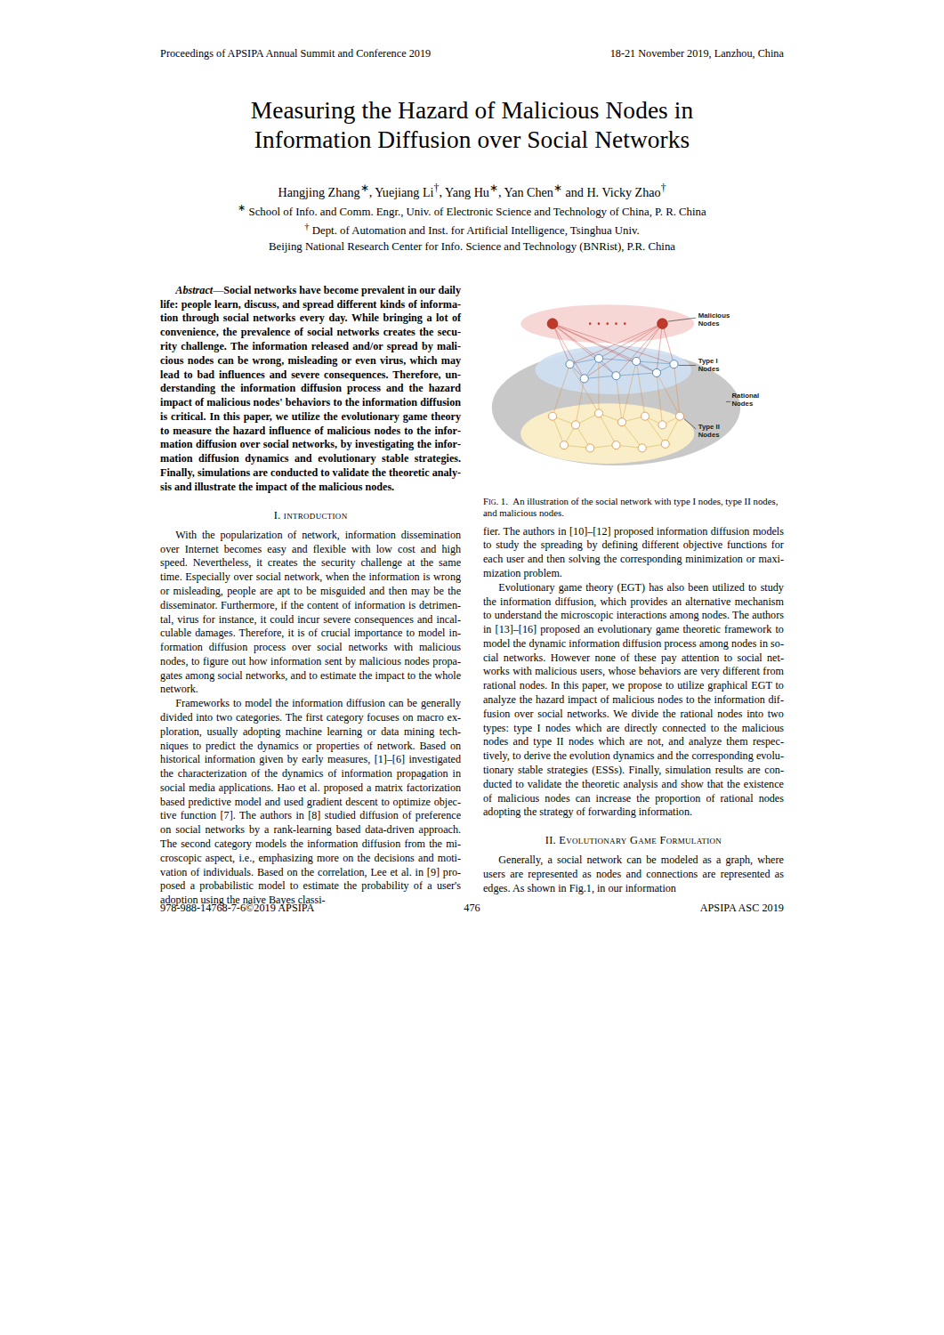Proceedings of APSIPA Annual Summit and Conference 2019
18-21 November 2019, Lanzhou, China
Measuring the Hazard of Malicious Nodes in
Information Diffusion over Social Networks
Hangjing Zhang∗, Yuejiang Li†, Yang Hu∗, Yan Chen∗ and H. Vicky Zhao†
∗ School of Info. and Comm. Engr., Univ. of Electronic Science and Technology of China, P. R. China
† Dept. of Automation and Inst. for Artificial Intelligence, Tsinghua Univ.
Beijing National Research Center for Info. Science and Technology (BNRist), P.R. China
Abstract—Social networks have become prevalent in our daily life: people learn, discuss, and spread different kinds of information through social networks every day. While bringing a lot of convenience, the prevalence of social networks creates the security challenge. The information released and/or spread by malicious nodes can be wrong, misleading or even virus, which may lead to bad influences and severe consequences. Therefore, understanding the information diffusion process and the hazard impact of malicious nodes' behaviors to the information diffusion is critical. In this paper, we utilize the evolutionary game theory to measure the hazard influence of malicious nodes to the information diffusion over social networks, by investigating the information diffusion dynamics and evolutionary stable strategies. Finally, simulations are conducted to validate the theoretic analysis and illustrate the impact of the malicious nodes.
I. introduction
With the popularization of network, information dissemination over Internet becomes easy and flexible with low cost and high speed. Nevertheless, it creates the security challenge at the same time. Especially over social network, when the information is wrong or misleading, people are apt to be misguided and then may be the disseminator. Furthermore, if the content of information is detrimental, virus for instance, it could incur severe consequences and incalculable damages. Therefore, it is of crucial importance to model information diffusion process over social networks with malicious nodes, to figure out how information sent by malicious nodes propagates among social networks, and to estimate the impact to the whole network.
Frameworks to model the information diffusion can be generally divided into two categories. The first category focuses on macro exploration, usually adopting machine learning or data mining techniques to predict the dynamics or properties of network. Based on historical information given by early measures, [1]–[6] investigated the characterization of the dynamics of information propagation in social media applications. Hao et al. proposed a matrix factorization based predictive model and used gradient descent to optimize objective function [7]. The authors in [8] studied diffusion of preference on social networks by a rank-learning based data-driven approach. The second category models the information diffusion from the microscopic aspect, i.e., emphasizing more on the decisions and motivation of individuals. Based on the correlation, Lee et al. in [9] proposed a probabilistic model to estimate the probability of a user's adoption using the naive Bayes classi-
Malicious Nodes Type I Nodes Rational Nodes Type II Nodes
Fig. 1. An illustration of the social network with type I nodes, type II nodes, and malicious nodes.
fier. The authors in [10]–[12] proposed information diffusion models to study the spreading by defining different objective functions for each user and then solving the corresponding minimization or maximization problem.
Evolutionary game theory (EGT) has also been utilized to study the information diffusion, which provides an alternative mechanism to understand the microscopic interactions among nodes. The authors in [13]–[16] proposed an evolutionary game theoretic framework to model the dynamic information diffusion process among nodes in social networks. However none of these pay attention to social networks with malicious users, whose behaviors are very different from rational nodes. In this paper, we propose to utilize graphical EGT to analyze the hazard impact of malicious nodes to the information diffusion over social networks. We divide the rational nodes into two types: type I nodes which are directly connected to the malicious nodes and type II nodes which are not, and analyze them respectively, to derive the evolution dynamics and the corresponding evolutionary stable strategies (ESSs). Finally, simulation results are conducted to validate the theoretic analysis and show that the existence of malicious nodes can increase the proportion of rational nodes adopting the strategy of forwarding information.
II. Evolutionary Game Formulation
Generally, a social network can be modeled as a graph, where users are represented as nodes and connections are represented as edges. As shown in Fig.1, in our information
978-988-14768-7-6©2019 APSIPA
476
APSIPA ASC 2019